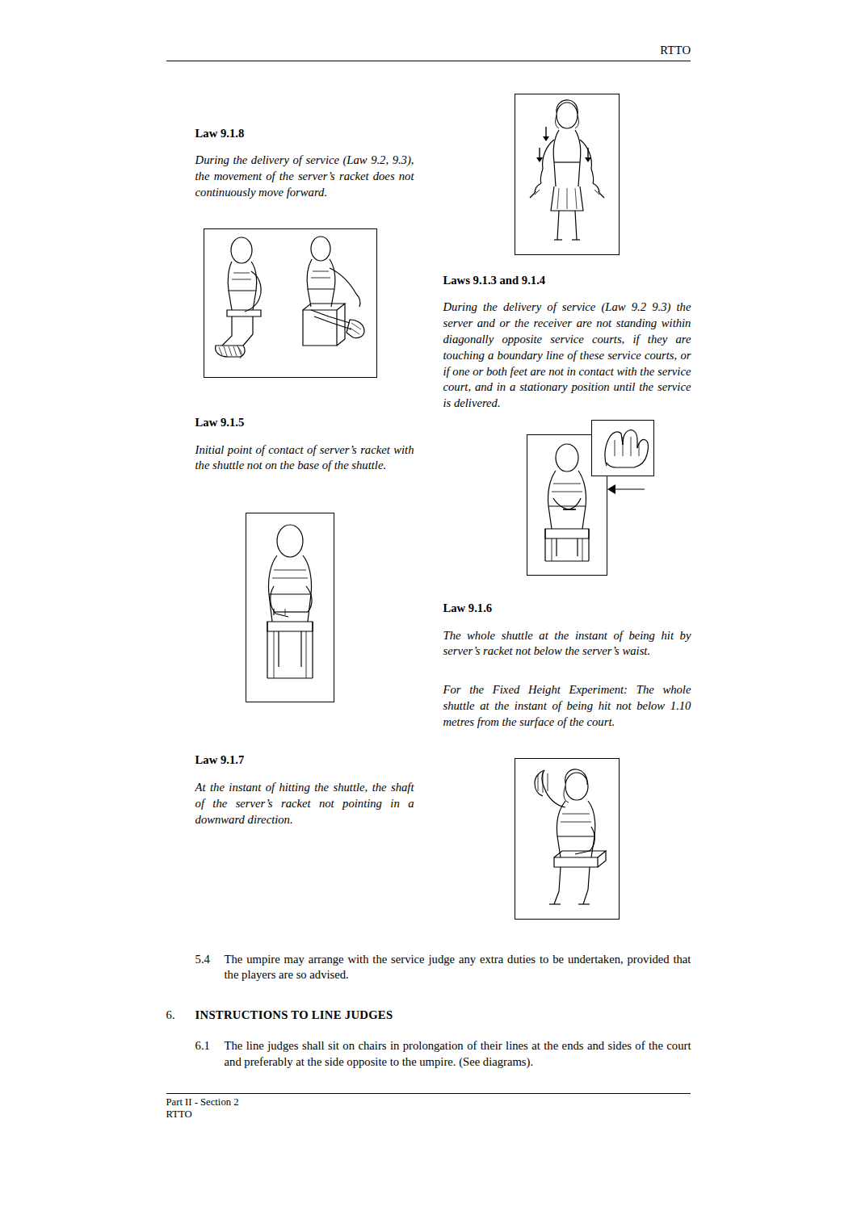RTTO
Law 9.1.8
During the delivery of service (Law 9.2, 9.3), the movement of the server’s racket does not continuously move forward.
Law 9.1.5
Initial point of contact of server’s racket with the shuttle not on the base of the shuttle.
Law 9.1.7
At the instant of hitting the shuttle, the shaft of the server’s racket not pointing in a downward direction.
Laws 9.1.3 and 9.1.4
During the delivery of service (Law 9.2 9.3) the server and or the receiver are not standing within diagonally opposite service courts, if they are touching a boundary line of these service courts, or if one or both feet are not in contact with the service court, and in a stationary position until the service is delivered.
Law 9.1.6
The whole shuttle at the instant of being hit by server’s racket not below the server’s waist.
For the Fixed Height Experiment: The whole shuttle at the instant of being hit not below 1.10 metres from the surface of the court.
5.4
The umpire may arrange with the service judge any extra duties to be undertaken, provided that the players are so advised.
6.
INSTRUCTIONS TO LINE JUDGES
6.1
The line judges shall sit on chairs in prolongation of their lines at the ends and sides of the court and preferably at the side opposite to the umpire. (See diagrams).
Part II - Section 2
RTTO